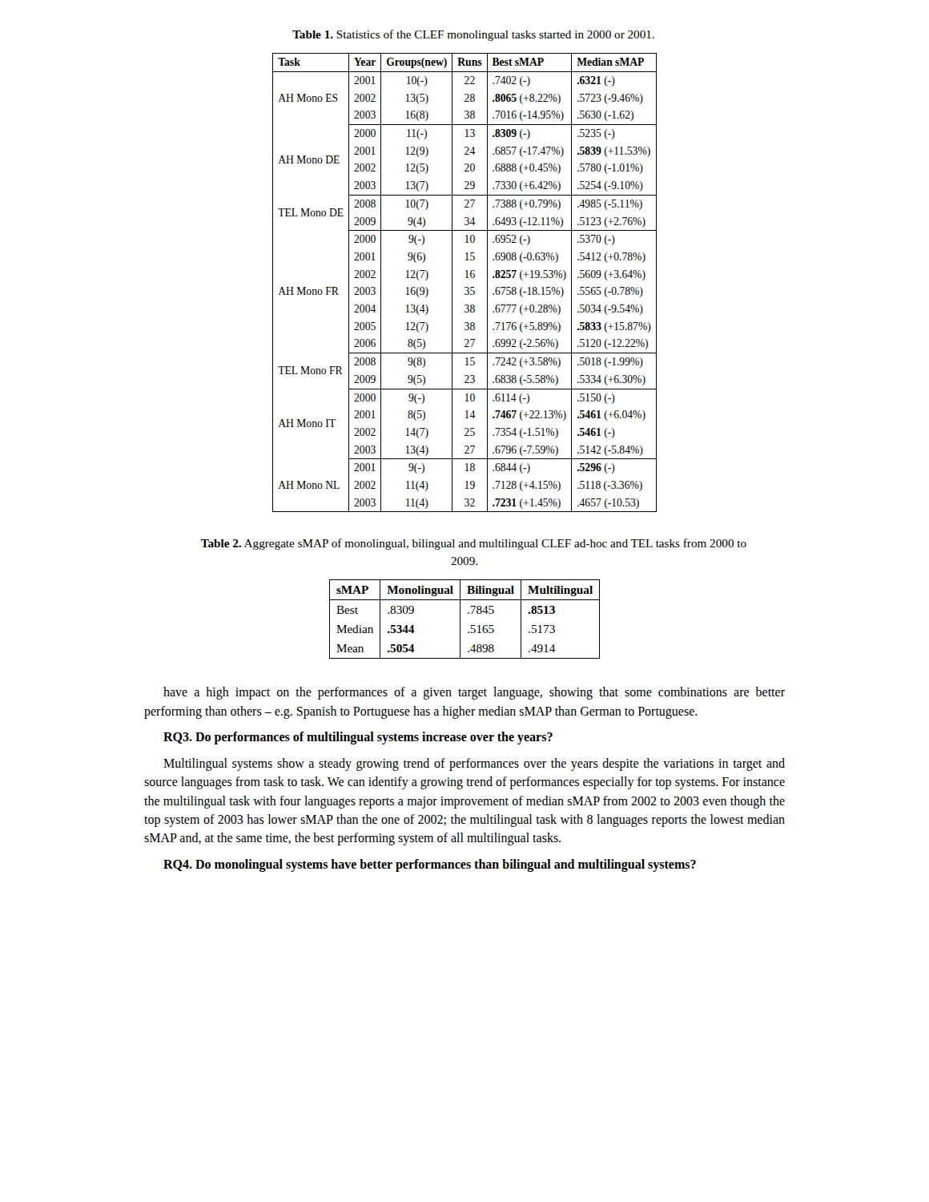Table 1. Statistics of the CLEF monolingual tasks started in 2000 or 2001.
| Task | Year | Groups(new) | Runs | Best sMAP | Median sMAP |
| --- | --- | --- | --- | --- | --- |
| AH Mono ES | 2001 | 10(-) | 22 | .7402 (-) | .6321 (-) |
| 2002 | 13(5) | 28 | .8065 (+8.22%) | .5723 (-9.46%) |
| 2003 | 16(8) | 38 | .7016 (-14.95%) | .5630 (-1.62) |
| AH Mono DE | 2000 | 11(-) | 13 | .8309 (-) | .5235 (-) |
| 2001 | 12(9) | 24 | .6857 (-17.47%) | .5839 (+11.53%) |
| 2002 | 12(5) | 20 | .6888 (+0.45%) | .5780 (-1.01%) |
| 2003 | 13(7) | 29 | .7330 (+6.42%) | .5254 (-9.10%) |
| TEL Mono DE | 2008 | 10(7) | 27 | .7388 (+0.79%) | .4985 (-5.11%) |
| 2009 | 9(4) | 34 | .6493 (-12.11%) | .5123 (+2.76%) |
| AH Mono FR | 2000 | 9(-) | 10 | .6952 (-) | .5370 (-) |
| 2001 | 9(6) | 15 | .6908 (-0.63%) | .5412 (+0.78%) |
| 2002 | 12(7) | 16 | .8257 (+19.53%) | .5609 (+3.64%) |
| 2003 | 16(9) | 35 | .6758 (-18.15%) | .5565 (-0.78%) |
| 2004 | 13(4) | 38 | .6777 (+0.28%) | .5034 (-9.54%) |
| 2005 | 12(7) | 38 | .7176 (+5.89%) | .5833 (+15.87%) |
| 2006 | 8(5) | 27 | .6992 (-2.56%) | .5120 (-12.22%) |
| TEL Mono FR | 2008 | 9(8) | 15 | .7242 (+3.58%) | .5018 (-1.99%) |
| 2009 | 9(5) | 23 | .6838 (-5.58%) | .5334 (+6.30%) |
| AH Mono IT | 2000 | 9(-) | 10 | .6114 (-) | .5150 (-) |
| 2001 | 8(5) | 14 | .7467 (+22.13%) | .5461 (+6.04%) |
| 2002 | 14(7) | 25 | .7354 (-1.51%) | .5461 (-) |
| 2003 | 13(4) | 27 | .6796 (-7.59%) | .5142 (-5.84%) |
| AH Mono NL | 2001 | 9(-) | 18 | .6844 (-) | .5296 (-) |
| 2002 | 11(4) | 19 | .7128 (+4.15%) | .5118 (-3.36%) |
| 2003 | 11(4) | 32 | .7231 (+1.45%) | .4657 (-10.53) |
Table 2. Aggregate sMAP of monolingual, bilingual and multilingual CLEF ad-hoc and TEL tasks from 2000 to 2009.
| sMAP | Monolingual | Bilingual | Multilingual |
| --- | --- | --- | --- |
| Best | .8309 | .7845 | .8513 |
| Median | .5344 | .5165 | .5173 |
| Mean | .5054 | .4898 | .4914 |
have a high impact on the performances of a given target language, showing that some combinations are better performing than others – e.g. Spanish to Portuguese has a higher median sMAP than German to Portuguese.
RQ3. Do performances of multilingual systems increase over the years?
Multilingual systems show a steady growing trend of performances over the years despite the variations in target and source languages from task to task. We can identify a growing trend of performances especially for top systems. For instance the multilingual task with four languages reports a major improvement of median sMAP from 2002 to 2003 even though the top system of 2003 has lower sMAP than the one of 2002; the multilingual task with 8 languages reports the lowest median sMAP and, at the same time, the best performing system of all multilingual tasks.
RQ4. Do monolingual systems have better performances than bilingual and multilingual systems?